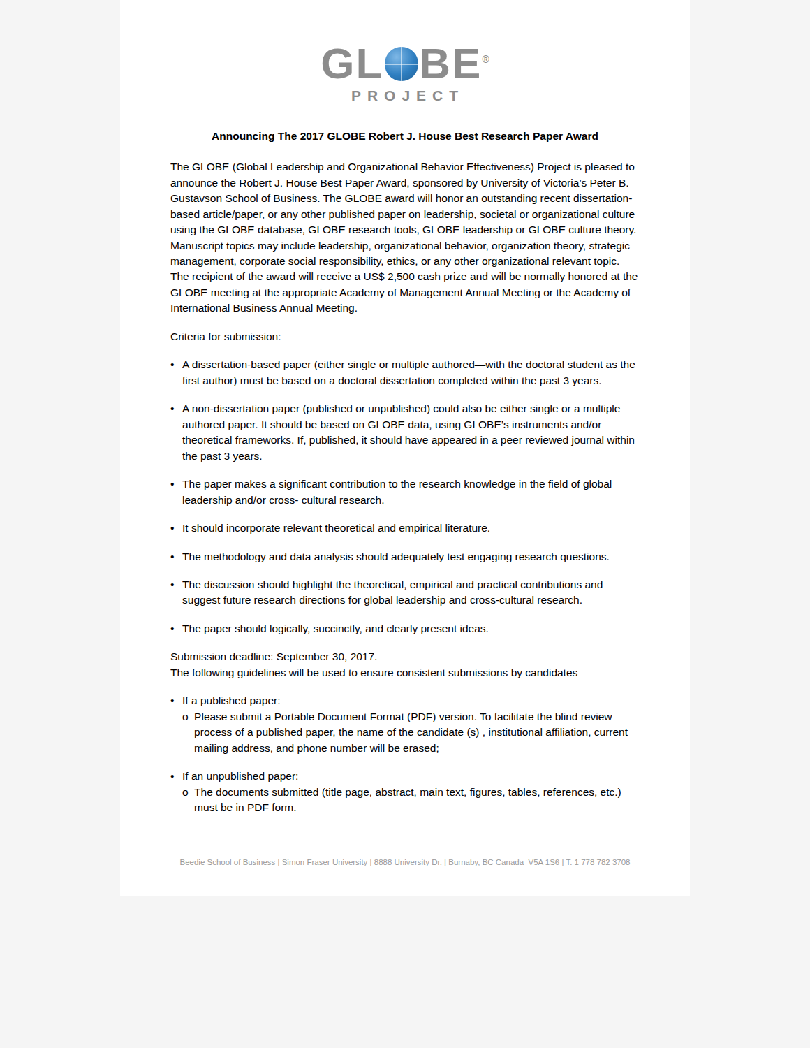GL BE®
PROJECT
Announcing The 2017 GLOBE Robert J. House Best Research Paper Award
The GLOBE (Global Leadership and Organizational Behavior Effectiveness) Project is pleased to announce the Robert J. House Best Paper Award, sponsored by University of Victoria’s Peter B. Gustavson School of Business. The GLOBE award will honor an outstanding recent dissertation-based article/paper, or any other published paper on leadership, societal or organizational culture using the GLOBE database, GLOBE research tools, GLOBE leadership or GLOBE culture theory. Manuscript topics may include leadership, organizational behavior, organization theory, strategic management, corporate social responsibility, ethics, or any other organizational relevant topic. The recipient of the award will receive a US$ 2,500 cash prize and will be normally honored at the GLOBE meeting at the appropriate Academy of Management Annual Meeting or the Academy of International Business Annual Meeting.
Criteria for submission:
A dissertation-based paper (either single or multiple authored—with the doctoral student as the first author) must be based on a doctoral dissertation completed within the past 3 years.
A non-dissertation paper (published or unpublished) could also be either single or a multiple authored paper. It should be based on GLOBE data, using GLOBE’s instruments and/or theoretical frameworks. If, published, it should have appeared in a peer reviewed journal within the past 3 years.
The paper makes a significant contribution to the research knowledge in the field of global leadership and/or cross- cultural research.
It should incorporate relevant theoretical and empirical literature.
The methodology and data analysis should adequately test engaging research questions.
The discussion should highlight the theoretical, empirical and practical contributions and suggest future research directions for global leadership and cross-cultural research.
The paper should logically, succinctly, and clearly present ideas.
Submission deadline: September 30, 2017. The following guidelines will be used to ensure consistent submissions by candidates
If a published paper:
Please submit a Portable Document Format (PDF) version. To facilitate the blind review process of a published paper, the name of the candidate (s) , institutional affiliation, current mailing address, and phone number will be erased;
If an unpublished paper:
The documents submitted (title page, abstract, main text, figures, tables, references, etc.) must be in PDF form.
Beedie School of Business | Simon Fraser University | 8888 University Dr. | Burnaby, BC Canada V5A 1S6 | T. 1 778 782 3708